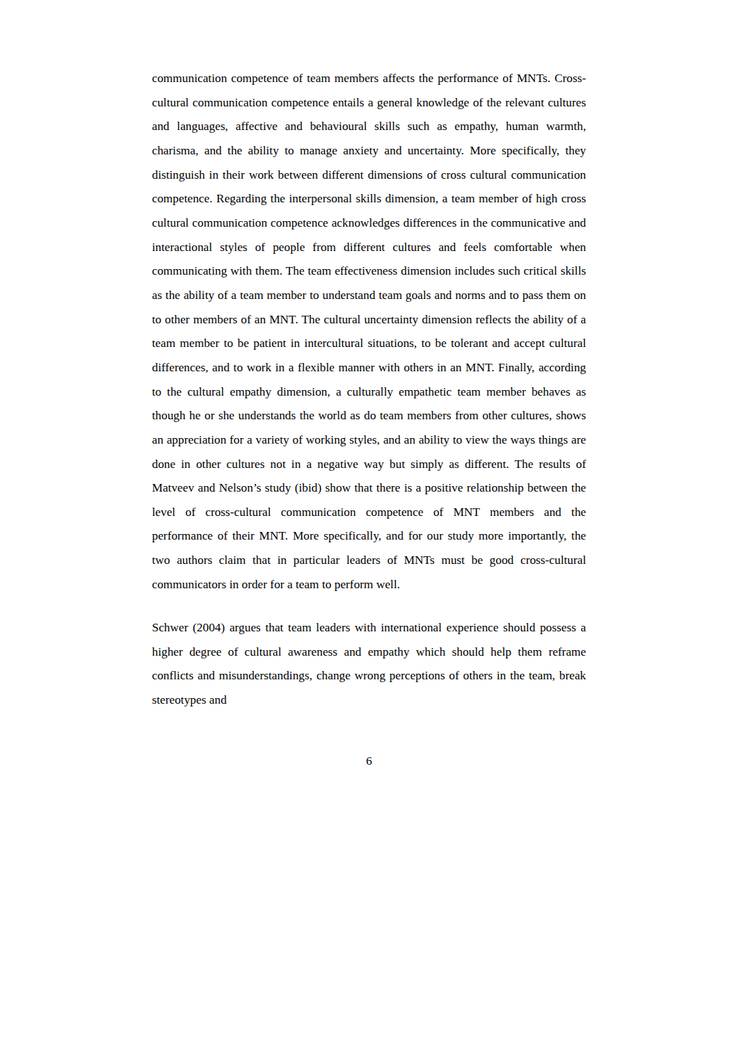communication competence of team members affects the performance of MNTs. Cross-cultural communication competence entails a general knowledge of the relevant cultures and languages, affective and behavioural skills such as empathy, human warmth, charisma, and the ability to manage anxiety and uncertainty. More specifically, they distinguish in their work between different dimensions of cross cultural communication competence. Regarding the interpersonal skills dimension, a team member of high cross cultural communication competence acknowledges differences in the communicative and interactional styles of people from different cultures and feels comfortable when communicating with them. The team effectiveness dimension includes such critical skills as the ability of a team member to understand team goals and norms and to pass them on to other members of an MNT. The cultural uncertainty dimension reflects the ability of a team member to be patient in intercultural situations, to be tolerant and accept cultural differences, and to work in a flexible manner with others in an MNT. Finally, according to the cultural empathy dimension, a culturally empathetic team member behaves as though he or she understands the world as do team members from other cultures, shows an appreciation for a variety of working styles, and an ability to view the ways things are done in other cultures not in a negative way but simply as different. The results of Matveev and Nelson’s study (ibid) show that there is a positive relationship between the level of cross-cultural communication competence of MNT members and the performance of their MNT. More specifically, and for our study more importantly, the two authors claim that in particular leaders of MNTs must be good cross-cultural communicators in order for a team to perform well.
Schwer (2004) argues that team leaders with international experience should possess a higher degree of cultural awareness and empathy which should help them reframe conflicts and misunderstandings, change wrong perceptions of others in the team, break stereotypes and
6